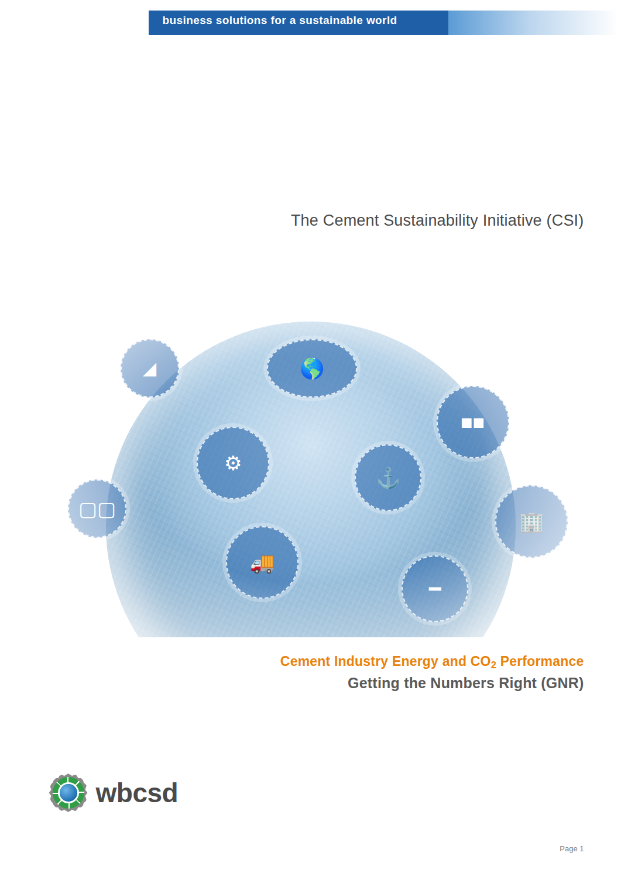business solutions for a sustainable world
The Cement Sustainability Initiative (CSI)
◢
⚙
🌎
⚓
■■
▢▢
🚚
━
🏢
Cement Industry Energy and CO2 Performance
Getting the Numbers Right (GNR)
wbcsd
Page 1